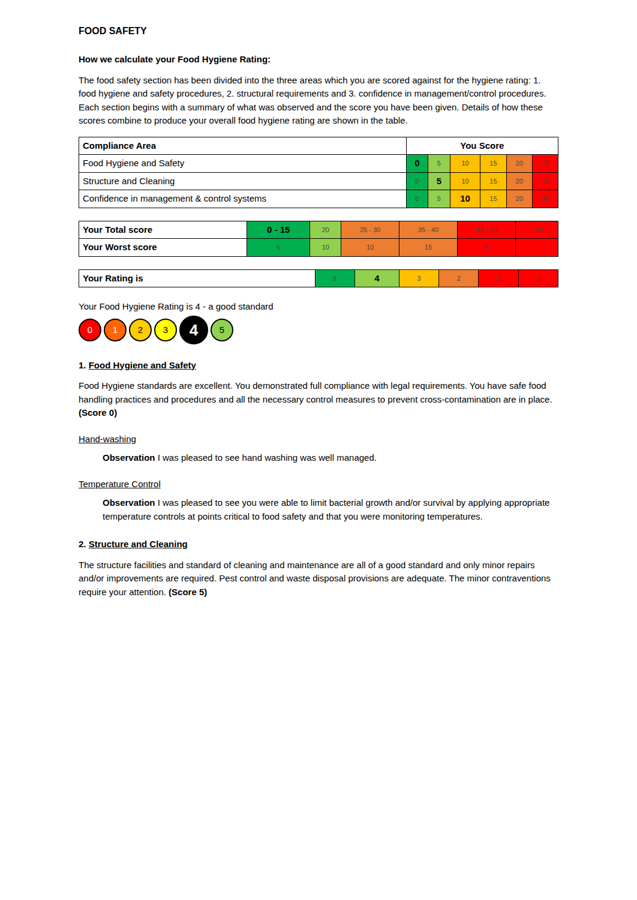FOOD SAFETY
How we calculate your Food Hygiene Rating:
The food safety section has been divided into the three areas which you are scored against for the hygiene rating: 1. food hygiene and safety procedures, 2. structural requirements and 3. confidence in management/control procedures. Each section begins with a summary of what was observed and the score you have been given. Details of how these scores combine to produce your overall food hygiene rating are shown in the table.
| Compliance Area | You Score |
| Food Hygiene and Safety | 0 | 5 | 10 | 15 | 20 | 25 |
| Structure and Cleaning | 0 | 5 | 10 | 15 | 20 | 25 |
| Confidence in management & control systems | 0 | 5 | 10 | 15 | 20 | 30 |
| Your Total score | 0 - 15 | 20 | 25 - 30 | 35 - 40 | 45 - 50 | > 50 |
| Your Worst score | 5 | 10 | 10 | 15 | 20 | - |
| Your Rating is | 5 | 4 | 3 | 2 | 1 | 0 |
Your Food Hygiene Rating is 4 - a good standard
0 1 2 3 4 5
1. Food Hygiene and Safety
Food Hygiene standards are excellent. You demonstrated full compliance with legal requirements. You have safe food handling practices and procedures and all the necessary control measures to prevent cross-contamination are in place. (Score 0)
Hand-washing
Observation I was pleased to see hand washing was well managed.
Temperature Control
Observation I was pleased to see you were able to limit bacterial growth and/or survival by applying appropriate temperature controls at points critical to food safety and that you were monitoring temperatures.
2. Structure and Cleaning
The structure facilities and standard of cleaning and maintenance are all of a good standard and only minor repairs and/or improvements are required. Pest control and waste disposal provisions are adequate. The minor contraventions require your attention. (Score 5)